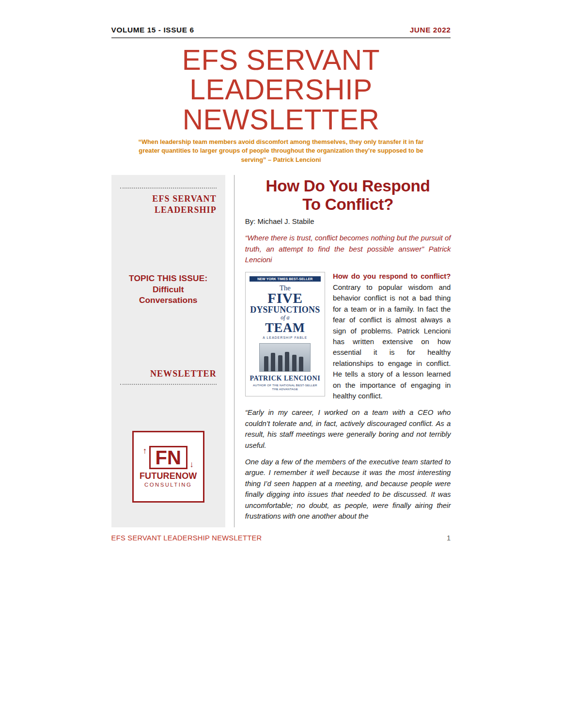VOLUME 15 - ISSUE 6 JUNE 2022
EFS SERVANT LEADERSHIP NEWSLETTER
“When leadership team members avoid discomfort among themselves, they only transfer it in far greater quantities to larger groups of people throughout the organization they’re supposed to be serving” – Patrick Lencioni
EFS SERVANT
LEADERSHIP
TOPIC THIS ISSUE:
Difficult
Conversations
NEWSLETTER
FN
FUTURENOW
CONSULTING
How Do You Respond
To Conflict?
By: Michael J. Stabile
“Where there is trust, conflict becomes nothing but the pursuit of truth, an attempt to find the best possible answer” Patrick Lencioni
NEW YORK TIMES BEST-SELLER
The
FIVE
DYSFUNCTIONS
of a
TEAM
A LEADERSHIP FABLE
PATRICK LENCIONI
AUTHOR OF THE NATIONAL BEST-SELLER THE ADVANTAGE
How do you respond to conflict? Contrary to popular wisdom and behavior conflict is not a bad thing for a team or in a family. In fact the fear of conflict is almost always a sign of problems. Patrick Lencioni has written extensive on how essential it is for healthy relationships to engage in conflict. He tells a story of a lesson learned on the importance of engaging in healthy conflict.
“Early in my career, I worked on a team with a CEO who couldn’t tolerate and, in fact, actively discouraged conflict. As a result, his staff meetings were generally boring and not terribly useful.
One day a few of the members of the executive team started to argue. I remember it well because it was the most interesting thing I’d seen happen at a meeting, and because people were finally digging into issues that needed to be discussed. It was uncomfortable; no doubt, as people, were finally airing their frustrations with one another about the
EFS SERVANT LEADERSHIP NEWSLETTER 1